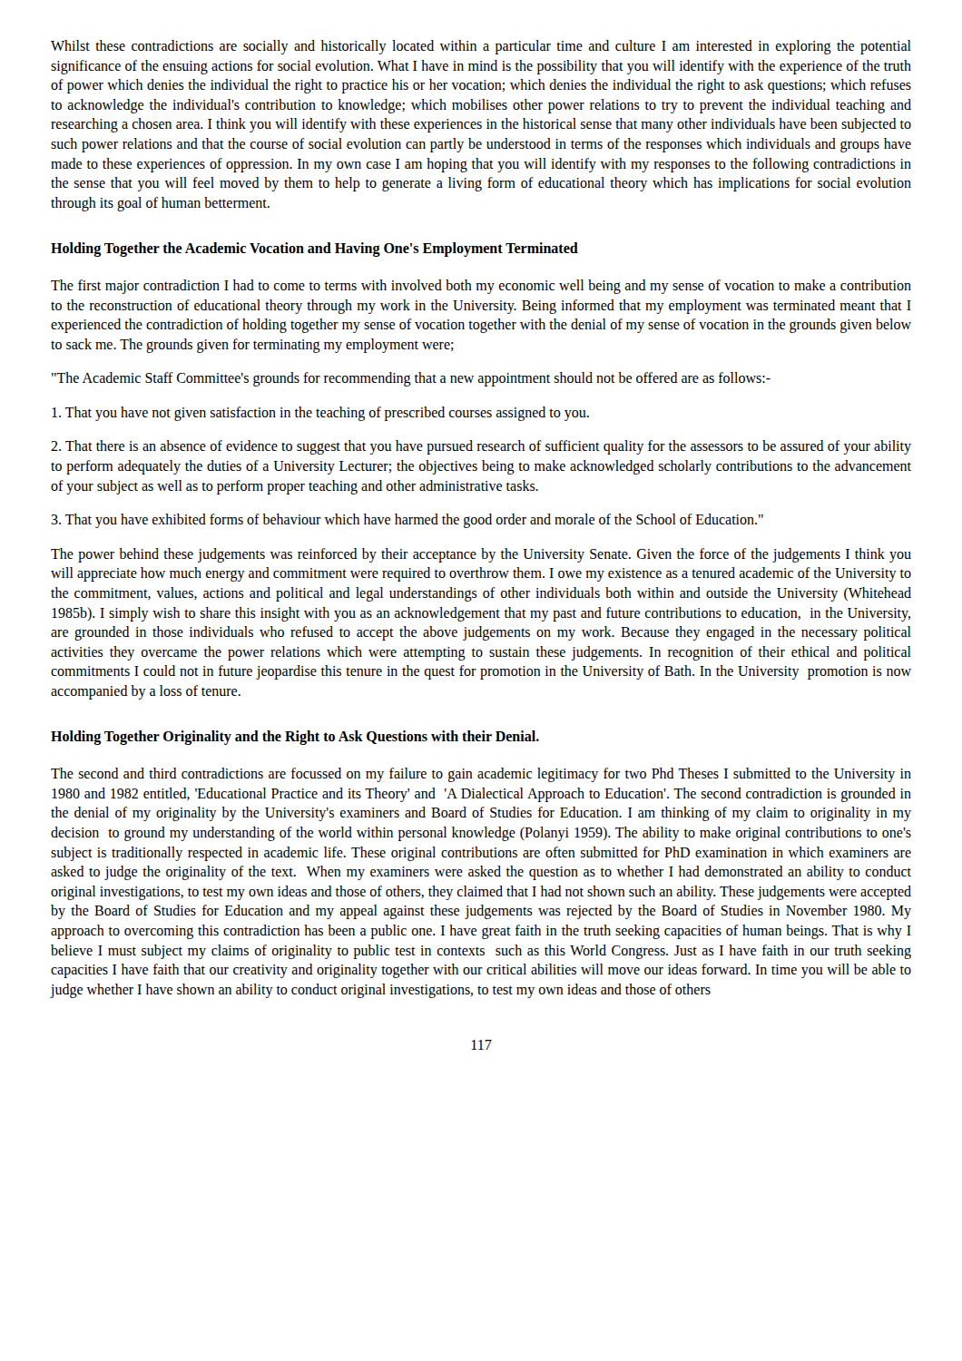Whilst these contradictions are socially and historically located within a particular time and culture I am interested in exploring the potential significance of the ensuing actions for social evolution. What I have in mind is the possibility that you will identify with the experience of the truth of power which denies the individual the right to practice his or her vocation; which denies the individual the right to ask questions; which refuses to acknowledge the individual's contribution to knowledge; which mobilises other power relations to try to prevent the individual teaching and researching a chosen area. I think you will identify with these experiences in the historical sense that many other individuals have been subjected to such power relations and that the course of social evolution can partly be understood in terms of the responses which individuals and groups have made to these experiences of oppression. In my own case I am hoping that you will identify with my responses to the following contradictions in the sense that you will feel moved by them to help to generate a living form of educational theory which has implications for social evolution through its goal of human betterment.
Holding Together the Academic Vocation and Having One's Employment Terminated
The first major contradiction I had to come to terms with involved both my economic well being and my sense of vocation to make a contribution to the reconstruction of educational theory through my work in the University. Being informed that my employment was terminated meant that I experienced the contradiction of holding together my sense of vocation together with the denial of my sense of vocation in the grounds given below to sack me. The grounds given for terminating my employment were;
"The Academic Staff Committee's grounds for recommending that a new appointment should not be offered are as follows:-
1. That you have not given satisfaction in the teaching of prescribed courses assigned to you.
2. That there is an absence of evidence to suggest that you have pursued research of sufficient quality for the assessors to be assured of your ability to perform adequately the duties of a University Lecturer; the objectives being to make acknowledged scholarly contributions to the advancement of your subject as well as to perform proper teaching and other administrative tasks.
3. That you have exhibited forms of behaviour which have harmed the good order and morale of the School of Education."
The power behind these judgements was reinforced by their acceptance by the University Senate. Given the force of the judgements I think you will appreciate how much energy and commitment were required to overthrow them. I owe my existence as a tenured academic of the University to the commitment, values, actions and political and legal understandings of other individuals both within and outside the University (Whitehead 1985b). I simply wish to share this insight with you as an acknowledgement that my past and future contributions to education, in the University, are grounded in those individuals who refused to accept the above judgements on my work. Because they engaged in the necessary political activities they overcame the power relations which were attempting to sustain these judgements. In recognition of their ethical and political commitments I could not in future jeopardise this tenure in the quest for promotion in the University of Bath. In the University promotion is now accompanied by a loss of tenure.
Holding Together Originality and the Right to Ask Questions with their Denial.
The second and third contradictions are focussed on my failure to gain academic legitimacy for two Phd Theses I submitted to the University in 1980 and 1982 entitled, 'Educational Practice and its Theory' and 'A Dialectical Approach to Education'. The second contradiction is grounded in the denial of my originality by the University's examiners and Board of Studies for Education. I am thinking of my claim to originality in my decision to ground my understanding of the world within personal knowledge (Polanyi 1959). The ability to make original contributions to one's subject is traditionally respected in academic life. These original contributions are often submitted for PhD examination in which examiners are asked to judge the originality of the text. When my examiners were asked the question as to whether I had demonstrated an ability to conduct original investigations, to test my own ideas and those of others, they claimed that I had not shown such an ability. These judgements were accepted by the Board of Studies for Education and my appeal against these judgements was rejected by the Board of Studies in November 1980. My approach to overcoming this contradiction has been a public one. I have great faith in the truth seeking capacities of human beings. That is why I believe I must subject my claims of originality to public test in contexts such as this World Congress. Just as I have faith in our truth seeking capacities I have faith that our creativity and originality together with our critical abilities will move our ideas forward. In time you will be able to judge whether I have shown an ability to conduct original investigations, to test my own ideas and those of others
117